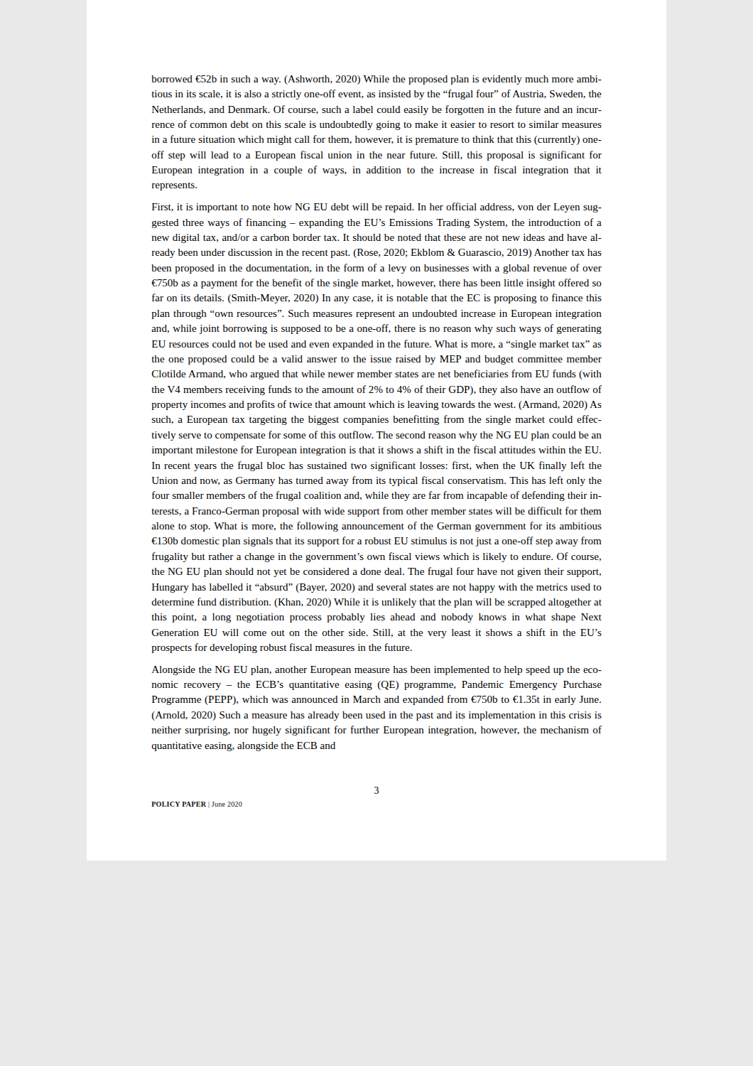borrowed €52b in such a way. (Ashworth, 2020) While the proposed plan is evidently much more ambitious in its scale, it is also a strictly one-off event, as insisted by the “frugal four” of Austria, Sweden, the Netherlands, and Denmark. Of course, such a label could easily be forgotten in the future and an incurrence of common debt on this scale is undoubtedly going to make it easier to resort to similar measures in a future situation which might call for them, however, it is premature to think that this (currently) one-off step will lead to a European fiscal union in the near future. Still, this proposal is significant for European integration in a couple of ways, in addition to the increase in fiscal integration that it represents.
First, it is important to note how NG EU debt will be repaid. In her official address, von der Leyen suggested three ways of financing – expanding the EU’s Emissions Trading System, the introduction of a new digital tax, and/or a carbon border tax. It should be noted that these are not new ideas and have already been under discussion in the recent past. (Rose, 2020; Ekblom & Guarascio, 2019) Another tax has been proposed in the documentation, in the form of a levy on businesses with a global revenue of over €750b as a payment for the benefit of the single market, however, there has been little insight offered so far on its details. (Smith-Meyer, 2020) In any case, it is notable that the EC is proposing to finance this plan through “own resources”. Such measures represent an undoubted increase in European integration and, while joint borrowing is supposed to be a one-off, there is no reason why such ways of generating EU resources could not be used and even expanded in the future. What is more, a “single market tax” as the one proposed could be a valid answer to the issue raised by MEP and budget committee member Clotilde Armand, who argued that while newer member states are net beneficiaries from EU funds (with the V4 members receiving funds to the amount of 2% to 4% of their GDP), they also have an outflow of property incomes and profits of twice that amount which is leaving towards the west. (Armand, 2020) As such, a European tax targeting the biggest companies benefitting from the single market could effectively serve to compensate for some of this outflow. The second reason why the NG EU plan could be an important milestone for European integration is that it shows a shift in the fiscal attitudes within the EU. In recent years the frugal bloc has sustained two significant losses: first, when the UK finally left the Union and now, as Germany has turned away from its typical fiscal conservatism. This has left only the four smaller members of the frugal coalition and, while they are far from incapable of defending their interests, a Franco-German proposal with wide support from other member states will be difficult for them alone to stop. What is more, the following announcement of the German government for its ambitious €130b domestic plan signals that its support for a robust EU stimulus is not just a one-off step away from frugality but rather a change in the government’s own fiscal views which is likely to endure. Of course, the NG EU plan should not yet be considered a done deal. The frugal four have not given their support, Hungary has labelled it “absurd” (Bayer, 2020) and several states are not happy with the metrics used to determine fund distribution. (Khan, 2020) While it is unlikely that the plan will be scrapped altogether at this point, a long negotiation process probably lies ahead and nobody knows in what shape Next Generation EU will come out on the other side. Still, at the very least it shows a shift in the EU’s prospects for developing robust fiscal measures in the future.
Alongside the NG EU plan, another European measure has been implemented to help speed up the economic recovery – the ECB’s quantitative easing (QE) programme, Pandemic Emergency Purchase Programme (PEPP), which was announced in March and expanded from €750b to €1.35t in early June. (Arnold, 2020) Such a measure has already been used in the past and its implementation in this crisis is neither surprising, nor hugely significant for further European integration, however, the mechanism of quantitative easing, alongside the ECB and
3
POLICY PAPER | June 2020